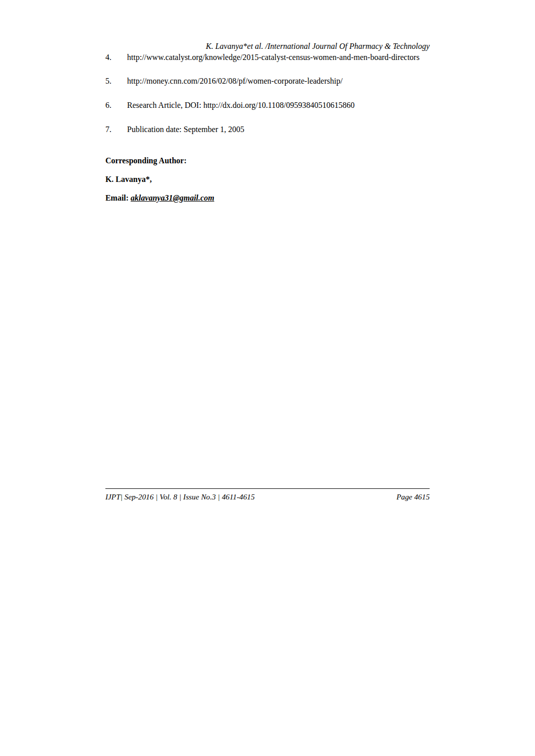K. Lavanya*et al. /International Journal Of Pharmacy & Technology
4. http://www.catalyst.org/knowledge/2015-catalyst-census-women-and-men-board-directors
5. http://money.cnn.com/2016/02/08/pf/women-corporate-leadership/
6. Research Article, DOI: http://dx.doi.org/10.1108/09593840510615860
7. Publication date: September 1, 2005
Corresponding Author:
K. Lavanya*,
Email: aklavanya31@gmail.com
IJPT| Sep-2016 | Vol. 8 | Issue No.3 | 4611-4615
Page 4615